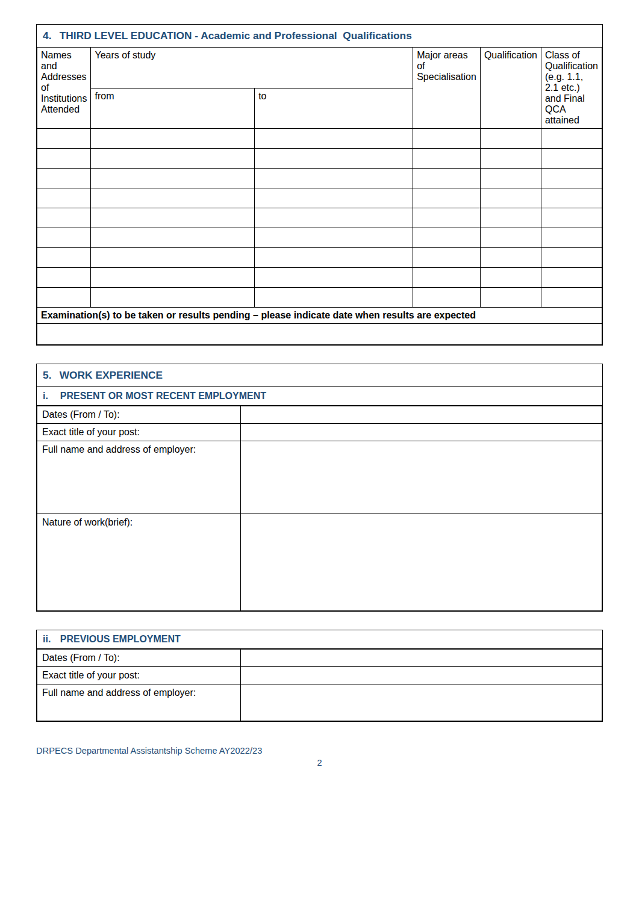4. THIRD LEVEL EDUCATION - Academic and Professional Qualifications
| Names and Addresses of Institutions Attended | Years of study | Major areas of Specialisation | Qualification | Class of Qualification (e.g. 1.1, 2.1 etc.) and Final QCA attained |
| --- | --- | --- | --- | --- |
| from | to |
| Examination(s) to be taken or results pending – please indicate date when results are expected |
5. WORK EXPERIENCE
i. PRESENT OR MOST RECENT EMPLOYMENT
| Dates (From / To): | |
| Exact title of your post: | |
| Full name and address of employer: | |
| Nature of work(brief): | |
ii. PREVIOUS EMPLOYMENT
| Dates (From / To): | |
| Exact title of your post: | |
| Full name and address of employer: | |
DRPECS Departmental Assistantship Scheme AY2022/23
2